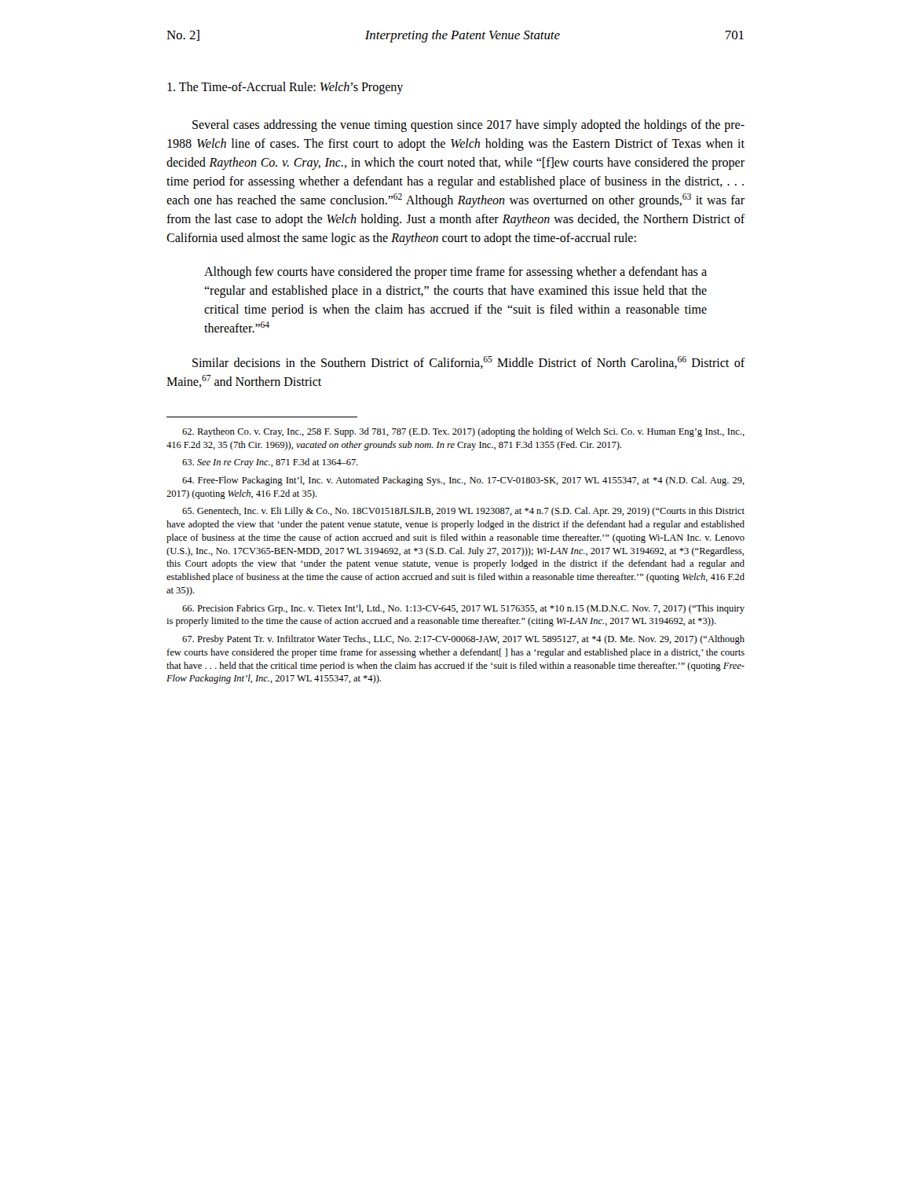No. 2] Interpreting the Patent Venue Statute 701
1. The Time-of-Accrual Rule: Welch’s Progeny
Several cases addressing the venue timing question since 2017 have simply adopted the holdings of the pre-1988 Welch line of cases. The first court to adopt the Welch holding was the Eastern District of Texas when it decided Raytheon Co. v. Cray, Inc., in which the court noted that, while “[f]ew courts have considered the proper time period for assessing whether a defendant has a regular and established place of business in the district, . . . each one has reached the same conclusion.”62 Although Raytheon was overturned on other grounds,63 it was far from the last case to adopt the Welch holding. Just a month after Raytheon was decided, the Northern District of California used almost the same logic as the Raytheon court to adopt the time-of-accrual rule:
Although few courts have considered the proper time frame for assessing whether a defendant has a “regular and established place in a district,” the courts that have examined this issue held that the critical time period is when the claim has accrued if the “suit is filed within a reasonable time thereafter.”64
Similar decisions in the Southern District of California,65 Middle District of North Carolina,66 District of Maine,67 and Northern District
62. Raytheon Co. v. Cray, Inc., 258 F. Supp. 3d 781, 787 (E.D. Tex. 2017) (adopting the holding of Welch Sci. Co. v. Human Eng’g Inst., Inc., 416 F.2d 32, 35 (7th Cir. 1969)), vacated on other grounds sub nom. In re Cray Inc., 871 F.3d 1355 (Fed. Cir. 2017).
63. See In re Cray Inc., 871 F.3d at 1364–67.
64. Free-Flow Packaging Int’l, Inc. v. Automated Packaging Sys., Inc., No. 17-CV-01803-SK, 2017 WL 4155347, at *4 (N.D. Cal. Aug. 29, 2017) (quoting Welch, 416 F.2d at 35).
65. Genentech, Inc. v. Eli Lilly & Co., No. 18CV01518JLSJLB, 2019 WL 1923087, at *4 n.7 (S.D. Cal. Apr. 29, 2019) (“Courts in this District have adopted the view that ‘under the patent venue statute, venue is properly lodged in the district if the defendant had a regular and established place of business at the time the cause of action accrued and suit is filed within a reasonable time thereafter.’” (quoting Wi-LAN Inc. v. Lenovo (U.S.), Inc., No. 17CV365-BEN-MDD, 2017 WL 3194692, at *3 (S.D. Cal. July 27, 2017))); Wi-LAN Inc., 2017 WL 3194692, at *3 (“Regardless, this Court adopts the view that ‘under the patent venue statute, venue is properly lodged in the district if the defendant had a regular and established place of business at the time the cause of action accrued and suit is filed within a reasonable time thereafter.’” (quoting Welch, 416 F.2d at 35)).
66. Precision Fabrics Grp., Inc. v. Tietex Int’l, Ltd., No. 1:13-CV-645, 2017 WL 5176355, at *10 n.15 (M.D.N.C. Nov. 7, 2017) (“This inquiry is properly limited to the time the cause of action accrued and a reasonable time thereafter.” (citing Wi-LAN Inc., 2017 WL 3194692, at *3)).
67. Presby Patent Tr. v. Infiltrator Water Techs., LLC, No. 2:17-CV-00068-JAW, 2017 WL 5895127, at *4 (D. Me. Nov. 29, 2017) (“Although few courts have considered the proper time frame for assessing whether a defendant[ ] has a ‘regular and established place in a district,’ the courts that have . . . held that the critical time period is when the claim has accrued if the ‘suit is filed within a reasonable time thereafter.’” (quoting Free-Flow Packaging Int’l, Inc., 2017 WL 4155347, at *4)).